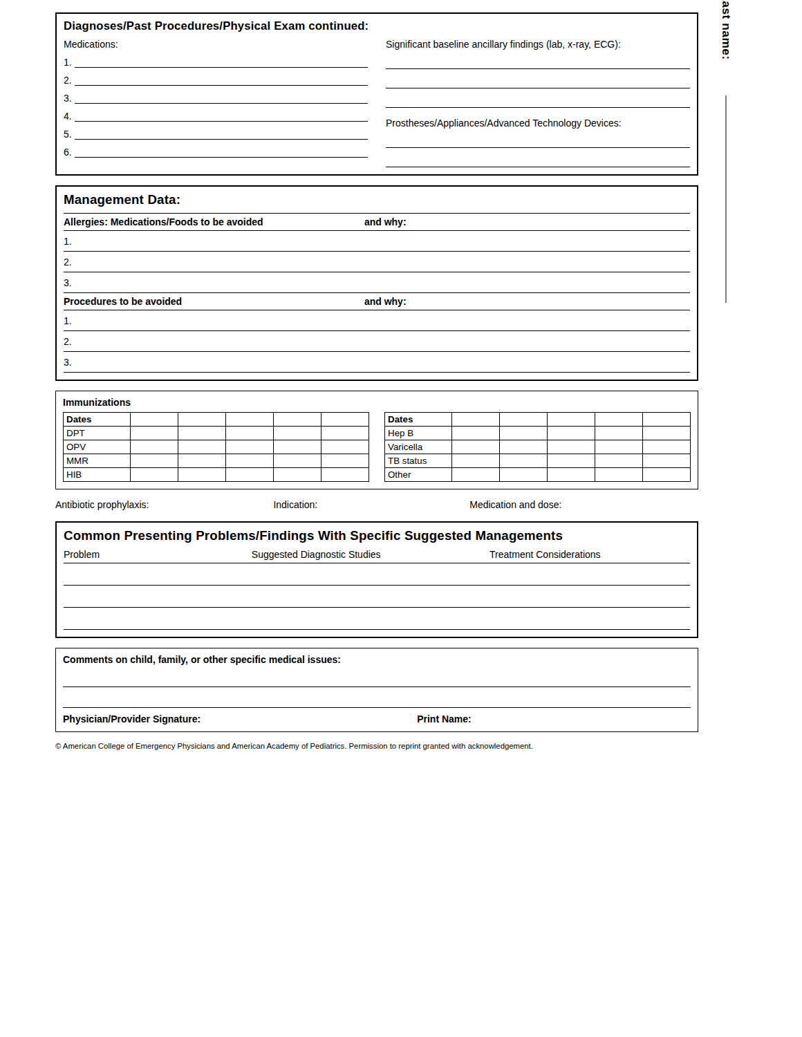Last name:
Diagnoses/Past Procedures/Physical Exam continued:
Medications:
1.
2.
3.
4.
5.
6.
Significant baseline ancillary findings (lab, x-ray, ECG):
Prostheses/Appliances/Advanced Technology Devices:
Management Data:
Allergies: Medications/Foods to be avoided
and why:
1.
2.
3.
Procedures to be avoided
and why:
1.
2.
3.
Immunizations
| Dates | | | | | |
| --- | --- | --- | --- | --- | --- |
| DPT | | | | | |
| OPV | | | | | |
| MMR | | | | | |
| HIB | | | | | |
| Dates | | | | | |
| --- | --- | --- | --- | --- | --- |
| Hep B | | | | | |
| Varicella | | | | | |
| TB status | | | | | |
| Other | | | | | |
Antibiotic prophylaxis:
Indication:
Medication and dose:
Common Presenting Problems/Findings With Specific Suggested Managements
Problem
Suggested Diagnostic Studies
Treatment Considerations
Comments on child, family, or other specific medical issues:
Physician/Provider Signature:
Print Name:
© American College of Emergency Physicians and American Academy of Pediatrics. Permission to reprint granted with acknowledgement.